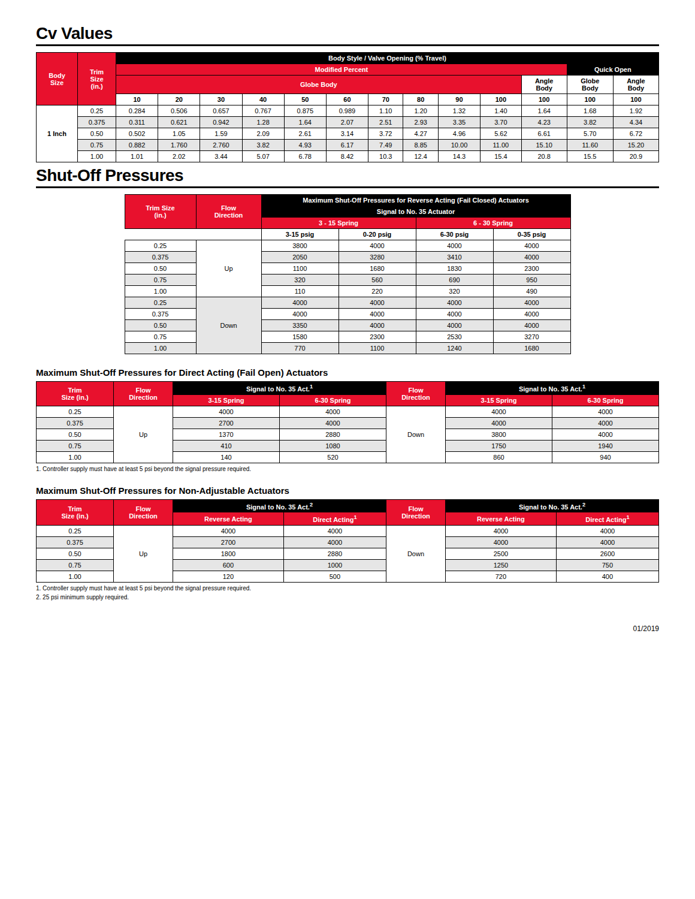Cv Values
| Body Size | Trim Size (in.) | Body Style / Valve Opening (% Travel) |
| --- | --- | --- |
| Modified Percent | Quick Open |
| Globe Body | Angle Body | Globe Body | Angle Body |
| 10 | 20 | 30 | 40 | 50 | 60 | 70 | 80 | 90 | 100 | 100 | 100 | 100 |
| 1 Inch | 0.25 | 0.284 | 0.506 | 0.657 | 0.767 | 0.875 | 0.989 | 1.10 | 1.20 | 1.32 | 1.40 | 1.64 | 1.68 | 1.92 |
| 0.375 | 0.311 | 0.621 | 0.942 | 1.28 | 1.64 | 2.07 | 2.51 | 2.93 | 3.35 | 3.70 | 4.23 | 3.82 | 4.34 |
| 0.50 | 0.502 | 1.05 | 1.59 | 2.09 | 2.61 | 3.14 | 3.72 | 4.27 | 4.96 | 5.62 | 6.61 | 5.70 | 6.72 |
| 0.75 | 0.882 | 1.760 | 2.760 | 3.82 | 4.93 | 6.17 | 7.49 | 8.85 | 10.00 | 11.00 | 15.10 | 11.60 | 15.20 |
| 1.00 | 1.01 | 2.02 | 3.44 | 5.07 | 6.78 | 8.42 | 10.3 | 12.4 | 14.3 | 15.4 | 20.8 | 15.5 | 20.9 |
Shut-Off Pressures
| Trim Size (in.) | Flow Direction | Maximum Shut-Off Pressures for Reverse Acting (Fail Closed) Actuators |
| --- | --- | --- |
| Signal to No. 35 Actuator |
| 3 - 15 Spring | 6 - 30 Spring |
| | 3-15 psig | 0-20 psig | 6-30 psig | 0-35 psig |
| 0.25 | Up | 3800 | 4000 | 4000 | 4000 |
| 0.375 | 2050 | 3280 | 3410 | 4000 |
| 0.50 | 1100 | 1680 | 1830 | 2300 |
| 0.75 | 320 | 560 | 690 | 950 |
| 1.00 | 110 | 220 | 320 | 490 |
| 0.25 | Down | 4000 | 4000 | 4000 | 4000 |
| 0.375 | 4000 | 4000 | 4000 | 4000 |
| 0.50 | 3350 | 4000 | 4000 | 4000 |
| 0.75 | 1580 | 2300 | 2530 | 3270 |
| 1.00 | 770 | 1100 | 1240 | 1680 |
Maximum Shut-Off Pressures for Direct Acting (Fail Open) Actuators
| Trim Size (in.) | Flow Direction | Signal to No. 35 Act. 1 | Flow Direction | Signal to No. 35 Act. 1 |
| --- | --- | --- | --- | --- |
| 3-15 Spring | 6-30 Spring | 3-15 Spring | 6-30 Spring |
| 0.25 | Up | 4000 | 4000 | Down | 4000 | 4000 |
| 0.375 | 2700 | 4000 | 4000 | 4000 |
| 0.50 | 1370 | 2880 | 3800 | 4000 |
| 0.75 | 410 | 1080 | 1750 | 1940 |
| 1.00 | 140 | 520 | 860 | 940 |
1. Controller supply must have at least 5 psi beyond the signal pressure required.
Maximum Shut-Off Pressures for Non-Adjustable Actuators
| Trim Size (in.) | Flow Direction | Signal to No. 35 Act. 2 | Flow Direction | Signal to No. 35 Act. 2 |
| --- | --- | --- | --- | --- |
| Reverse Acting | Direct Acting 1 | Reverse Acting | Direct Acting 1 |
| 0.25 | Up | 4000 | 4000 | Down | 4000 | 4000 |
| 0.375 | 2700 | 4000 | 4000 | 4000 |
| 0.50 | 1800 | 2880 | 2500 | 2600 |
| 0.75 | 600 | 1000 | 1250 | 750 |
| 1.00 | 120 | 500 | 720 | 400 |
1. Controller supply must have at least 5 psi beyond the signal pressure required.
2. 25 psi minimum supply required.
01/2019